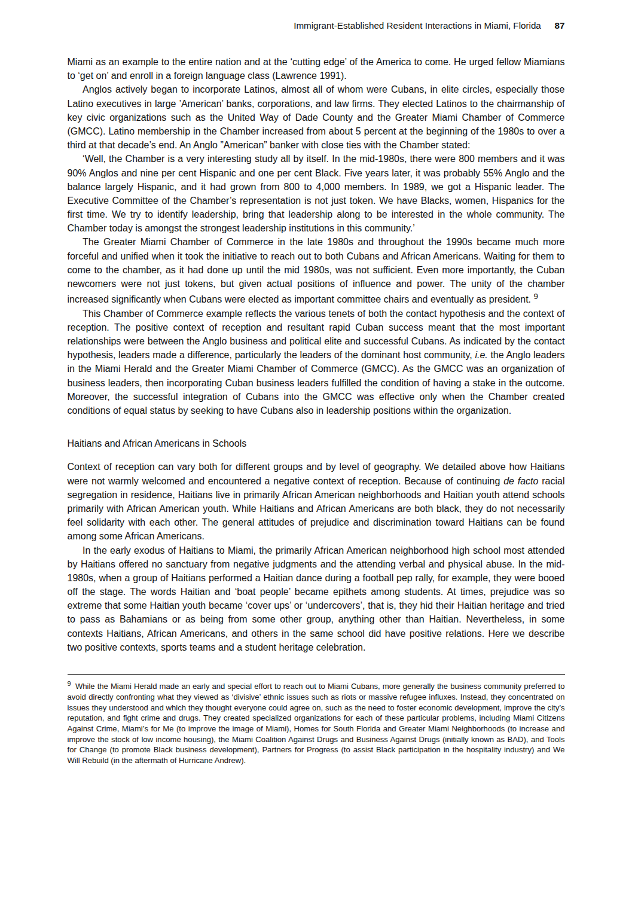Immigrant-Established Resident Interactions in Miami, Florida 87
Miami as an example to the entire nation and at the ‘cutting edge’ of the America to come. He urged fellow Miamians to ‘get on’ and enroll in a foreign language class (Lawrence 1991).
Anglos actively began to incorporate Latinos, almost all of whom were Cubans, in elite circles, especially those Latino executives in large ’American’ banks, corporations, and law firms. They elected Latinos to the chairmanship of key civic organizations such as the United Way of Dade County and the Greater Miami Chamber of Commerce (GMCC). Latino membership in the Chamber increased from about 5 percent at the beginning of the 1980s to over a third at that decade’s end. An Anglo ”American” banker with close ties with the Chamber stated:
‘Well, the Chamber is a very interesting study all by itself. In the mid-1980s, there were 800 members and it was 90% Anglos and nine per cent Hispanic and one per cent Black. Five years later, it was probably 55% Anglo and the balance largely Hispanic, and it had grown from 800 to 4,000 members. In 1989, we got a Hispanic leader. The Executive Committee of the Chamber’s representation is not just token. We have Blacks, women, Hispanics for the first time. We try to identify leadership, bring that leadership along to be interested in the whole community. The Chamber today is amongst the strongest leadership institutions in this community.’
The Greater Miami Chamber of Commerce in the late 1980s and throughout the 1990s became much more forceful and unified when it took the initiative to reach out to both Cubans and African Americans. Waiting for them to come to the chamber, as it had done up until the mid 1980s, was not sufficient. Even more importantly, the Cuban newcomers were not just tokens, but given actual positions of influence and power. The unity of the chamber increased significantly when Cubans were elected as important committee chairs and eventually as president. 9
This Chamber of Commerce example reflects the various tenets of both the contact hypothesis and the context of reception. The positive context of reception and resultant rapid Cuban success meant that the most important relationships were between the Anglo business and political elite and successful Cubans. As indicated by the contact hypothesis, leaders made a difference, particularly the leaders of the dominant host community, i.e. the Anglo leaders in the Miami Herald and the Greater Miami Chamber of Commerce (GMCC). As the GMCC was an organization of business leaders, then incorporating Cuban business leaders fulfilled the condition of having a stake in the outcome. Moreover, the successful integration of Cubans into the GMCC was effective only when the Chamber created conditions of equal status by seeking to have Cubans also in leadership positions within the organization.
Haitians and African Americans in Schools
Context of reception can vary both for different groups and by level of geography. We detailed above how Haitians were not warmly welcomed and encountered a negative context of reception. Because of continuing de facto racial segregation in residence, Haitians live in primarily African American neighborhoods and Haitian youth attend schools primarily with African American youth. While Haitians and African Americans are both black, they do not necessarily feel solidarity with each other. The general attitudes of prejudice and discrimination toward Haitians can be found among some African Americans.
In the early exodus of Haitians to Miami, the primarily African American neighborhood high school most attended by Haitians offered no sanctuary from negative judgments and the attending verbal and physical abuse. In the mid-1980s, when a group of Haitians performed a Haitian dance during a football pep rally, for example, they were booed off the stage. The words Haitian and ‘boat people’ became epithets among students. At times, prejudice was so extreme that some Haitian youth became ‘cover ups’ or ‘undercovers’, that is, they hid their Haitian heritage and tried to pass as Bahamians or as being from some other group, anything other than Haitian. Nevertheless, in some contexts Haitians, African Americans, and others in the same school did have positive relations. Here we describe two positive contexts, sports teams and a student heritage celebration.
9 While the Miami Herald made an early and special effort to reach out to Miami Cubans, more generally the business community preferred to avoid directly confronting what they viewed as ‘divisive’ ethnic issues such as riots or massive refugee influxes. Instead, they concentrated on issues they understood and which they thought everyone could agree on, such as the need to foster economic development, improve the city’s reputation, and fight crime and drugs. They created specialized organizations for each of these particular problems, including Miami Citizens Against Crime, Miami’s for Me (to improve the image of Miami), Homes for South Florida and Greater Miami Neighborhoods (to increase and improve the stock of low income housing), the Miami Coalition Against Drugs and Business Against Drugs (initially known as BAD), and Tools for Change (to promote Black business development), Partners for Progress (to assist Black participation in the hospitality industry) and We Will Rebuild (in the aftermath of Hurricane Andrew).